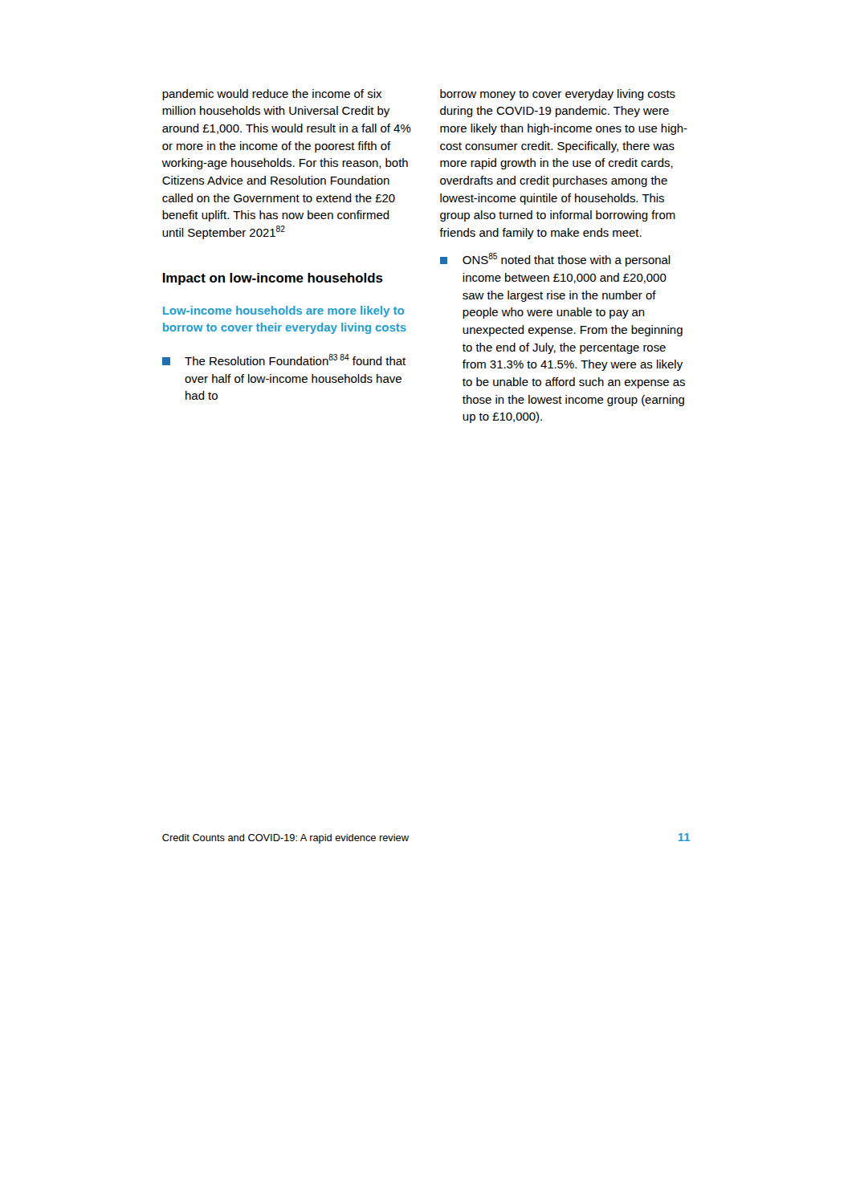pandemic would reduce the income of six million households with Universal Credit by around £1,000. This would result in a fall of 4% or more in the income of the poorest fifth of working-age households. For this reason, both Citizens Advice and Resolution Foundation called on the Government to extend the £20 benefit uplift. This has now been confirmed until September 202182
Impact on low-income households
Low-income households are more likely to borrow to cover their everyday living costs
The Resolution Foundation83 84 found that over half of low-income households have had to
borrow money to cover everyday living costs during the COVID-19 pandemic. They were more likely than high-income ones to use high-cost consumer credit. Specifically, there was more rapid growth in the use of credit cards, overdrafts and credit purchases among the lowest-income quintile of households. This group also turned to informal borrowing from friends and family to make ends meet.
ONS85 noted that those with a personal income between £10,000 and £20,000 saw the largest rise in the number of people who were unable to pay an unexpected expense. From the beginning to the end of July, the percentage rose from 31.3% to 41.5%. They were as likely to be unable to afford such an expense as those in the lowest income group (earning up to £10,000).
Credit Counts and COVID-19: A rapid evidence review 11